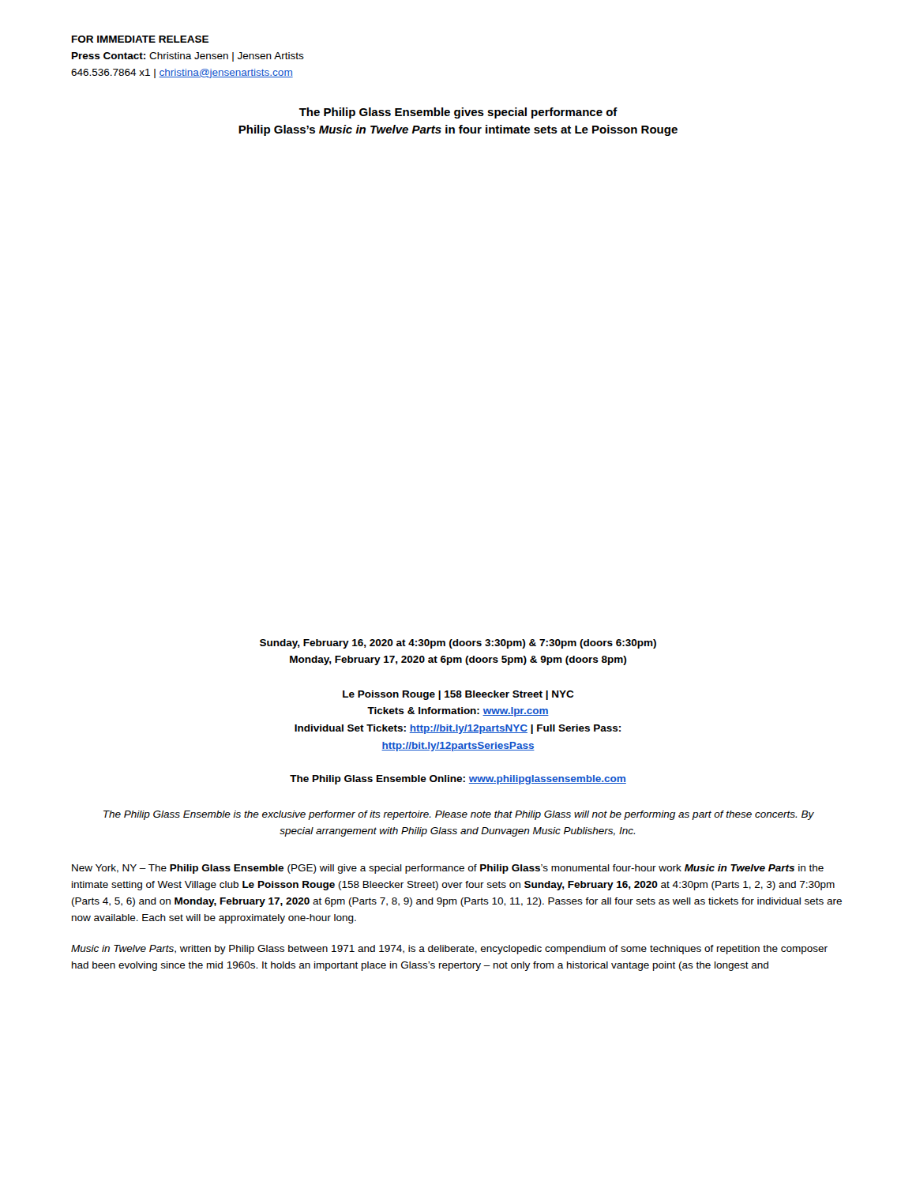FOR IMMEDIATE RELEASE
Press Contact: Christina Jensen | Jensen Artists
646.536.7864 x1 | christina@jensenartists.com
The Philip Glass Ensemble gives special performance of
Philip Glass’s Music in Twelve Parts in four intimate sets at Le Poisson Rouge
Sunday, February 16, 2020 at 4:30pm (doors 3:30pm) & 7:30pm (doors 6:30pm)
Monday, February 17, 2020 at 6pm (doors 5pm) & 9pm (doors 8pm)
Le Poisson Rouge | 158 Bleecker Street | NYC
Tickets & Information: www.lpr.com
Individual Set Tickets: http://bit.ly/12partsNYC | Full Series Pass:
http://bit.ly/12partsSeriesPass
The Philip Glass Ensemble Online: www.philipglassensemble.com
The Philip Glass Ensemble is the exclusive performer of its repertoire. Please note that Philip Glass will not be performing as part of these concerts. By special arrangement with Philip Glass and Dunvagen Music Publishers, Inc.
New York, NY – The Philip Glass Ensemble (PGE) will give a special performance of Philip Glass’s monumental four-hour work Music in Twelve Parts in the intimate setting of West Village club Le Poisson Rouge (158 Bleecker Street) over four sets on Sunday, February 16, 2020 at 4:30pm (Parts 1, 2, 3) and 7:30pm (Parts 4, 5, 6) and on Monday, February 17, 2020 at 6pm (Parts 7, 8, 9) and 9pm (Parts 10, 11, 12). Passes for all four sets as well as tickets for individual sets are now available. Each set will be approximately one-hour long.
Music in Twelve Parts, written by Philip Glass between 1971 and 1974, is a deliberate, encyclopedic compendium of some techniques of repetition the composer had been evolving since the mid 1960s. It holds an important place in Glass’s repertory – not only from a historical vantage point (as the longest and